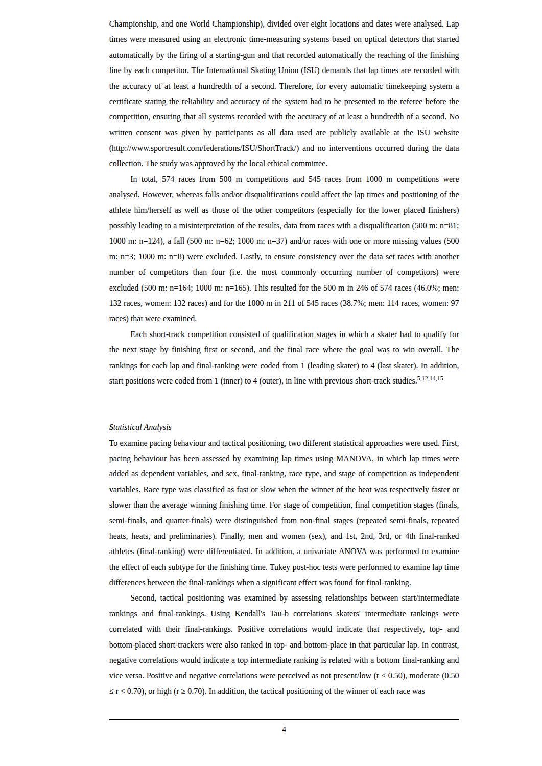Championship, and one World Championship), divided over eight locations and dates were analysed. Lap times were measured using an electronic time-measuring systems based on optical detectors that started automatically by the firing of a starting-gun and that recorded automatically the reaching of the finishing line by each competitor. The International Skating Union (ISU) demands that lap times are recorded with the accuracy of at least a hundredth of a second. Therefore, for every automatic timekeeping system a certificate stating the reliability and accuracy of the system had to be presented to the referee before the competition, ensuring that all systems recorded with the accuracy of at least a hundredth of a second. No written consent was given by participants as all data used are publicly available at the ISU website (http://www.sportresult.com/federations/ISU/ShortTrack/) and no interventions occurred during the data collection. The study was approved by the local ethical committee.
In total, 574 races from 500 m competitions and 545 races from 1000 m competitions were analysed. However, whereas falls and/or disqualifications could affect the lap times and positioning of the athlete him/herself as well as those of the other competitors (especially for the lower placed finishers) possibly leading to a misinterpretation of the results, data from races with a disqualification (500 m: n=81; 1000 m: n=124), a fall (500 m: n=62; 1000 m: n=37) and/or races with one or more missing values (500 m: n=3; 1000 m: n=8) were excluded. Lastly, to ensure consistency over the data set races with another number of competitors than four (i.e. the most commonly occurring number of competitors) were excluded (500 m: n=164; 1000 m: n=165). This resulted for the 500 m in 246 of 574 races (46.0%; men: 132 races, women: 132 races) and for the 1000 m in 211 of 545 races (38.7%; men: 114 races, women: 97 races) that were examined.
Each short-track competition consisted of qualification stages in which a skater had to qualify for the next stage by finishing first or second, and the final race where the goal was to win overall. The rankings for each lap and final-ranking were coded from 1 (leading skater) to 4 (last skater). In addition, start positions were coded from 1 (inner) to 4 (outer), in line with previous short-track studies.5,12,14,15
Statistical Analysis
To examine pacing behaviour and tactical positioning, two different statistical approaches were used. First, pacing behaviour has been assessed by examining lap times using MANOVA, in which lap times were added as dependent variables, and sex, final-ranking, race type, and stage of competition as independent variables. Race type was classified as fast or slow when the winner of the heat was respectively faster or slower than the average winning finishing time. For stage of competition, final competition stages (finals, semi-finals, and quarter-finals) were distinguished from non-final stages (repeated semi-finals, repeated heats, heats, and preliminaries). Finally, men and women (sex), and 1st, 2nd, 3rd, or 4th final-ranked athletes (final-ranking) were differentiated. In addition, a univariate ANOVA was performed to examine the effect of each subtype for the finishing time. Tukey post-hoc tests were performed to examine lap time differences between the final-rankings when a significant effect was found for final-ranking.
Second, tactical positioning was examined by assessing relationships between start/intermediate rankings and final-rankings. Using Kendall's Tau-b correlations skaters' intermediate rankings were correlated with their final-rankings. Positive correlations would indicate that respectively, top- and bottom-placed short-trackers were also ranked in top- and bottom-place in that particular lap. In contrast, negative correlations would indicate a top intermediate ranking is related with a bottom final-ranking and vice versa. Positive and negative correlations were perceived as not present/low (r < 0.50), moderate (0.50 ≤ r < 0.70), or high (r ≥ 0.70). In addition, the tactical positioning of the winner of each race was
4